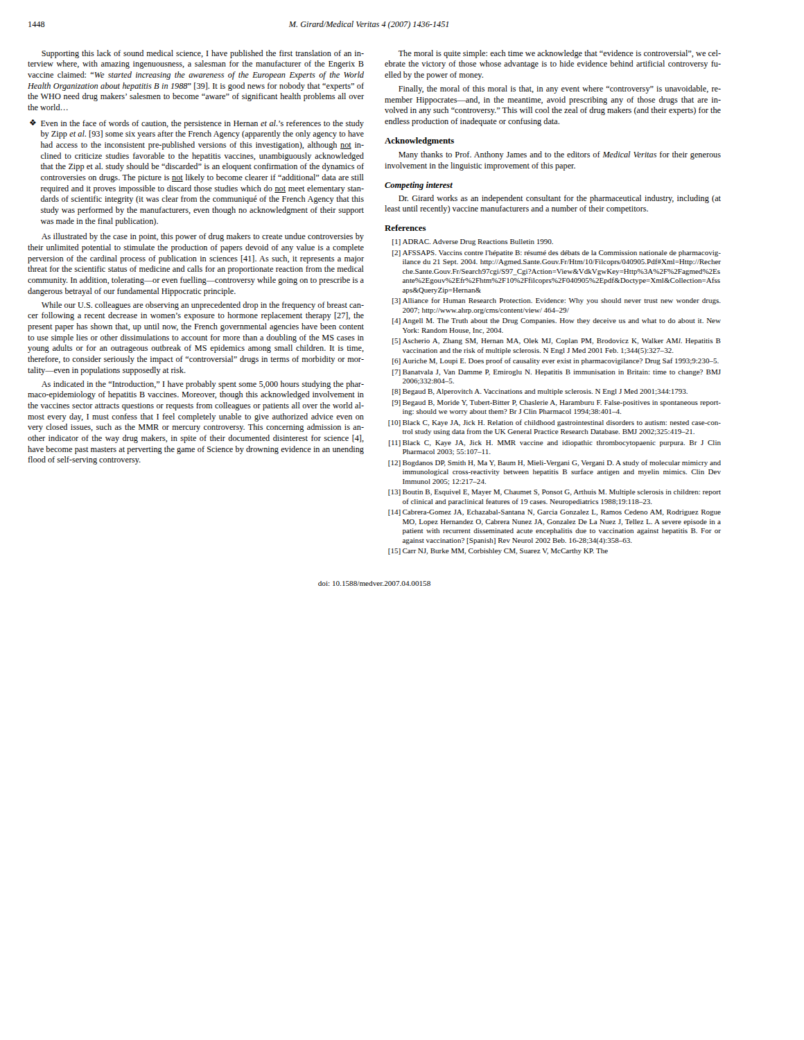1448 M. Girard/Medical Veritas 4 (2007) 1436-1451
Supporting this lack of sound medical science, I have published the first translation of an interview where, with amazing ingenuousness, a salesman for the manufacturer of the Engerix B vaccine claimed: “We started increasing the awareness of the European Experts of the World Health Organization about hepatitis B in 1988” [39]. It is good news for nobody that “experts” of the WHO need drug makers’ salesmen to become “aware” of significant health problems all over the world…
Even in the face of words of caution, the persistence in Hernan et al.’s references to the study by Zipp et al. [93] some six years after the French Agency (apparently the only agency to have had access to the inconsistent pre-published versions of this investigation), although not inclined to criticize studies favorable to the hepatitis vaccines, unambiguously acknowledged that the Zipp et al. study should be “discarded” is an eloquent confirmation of the dynamics of controversies on drugs. The picture is not likely to become clearer if “additional” data are still required and it proves impossible to discard those studies which do not meet elementary standards of scientific integrity (it was clear from the communiqué of the French Agency that this study was performed by the manufacturers, even though no acknowledgment of their support was made in the final publication).
As illustrated by the case in point, this power of drug makers to create undue controversies by their unlimited potential to stimulate the production of papers devoid of any value is a complete perversion of the cardinal process of publication in sciences [41]. As such, it represents a major threat for the scientific status of medicine and calls for an proportionate reaction from the medical community. In addition, tolerating—or even fuelling—controversy while going on to prescribe is a dangerous betrayal of our fundamental Hippocratic principle.
While our U.S. colleagues are observing an unprecedented drop in the frequency of breast cancer following a recent decrease in women’s exposure to hormone replacement therapy [27], the present paper has shown that, up until now, the French governmental agencies have been content to use simple lies or other dissimulations to account for more than a doubling of the MS cases in young adults or for an outrageous outbreak of MS epidemics among small children. It is time, therefore, to consider seriously the impact of “controversial” drugs in terms of morbidity or mortality—even in populations supposedly at risk.
As indicated in the “Introduction,” I have probably spent some 5,000 hours studying the pharmaco-epidemiology of hepatitis B vaccines. Moreover, though this acknowledged involvement in the vaccines sector attracts questions or requests from colleagues or patients all over the world almost every day, I must confess that I feel completely unable to give authorized advice even on very closed issues, such as the MMR or mercury controversy. This concerning admission is another indicator of the way drug makers, in spite of their documented disinterest for science [4], have become past masters at perverting the game of Science by drowning evidence in an unending flood of self-serving controversy.
The moral is quite simple: each time we acknowledge that “evidence is controversial”, we celebrate the victory of those whose advantage is to hide evidence behind artificial controversy fuelled by the power of money.
Finally, the moral of this moral is that, in any event where “controversy” is unavoidable, remember Hippocrates—and, in the meantime, avoid prescribing any of those drugs that are involved in any such “controversy.” This will cool the zeal of drug makers (and their experts) for the endless production of inadequate or confusing data.
Acknowledgments
Many thanks to Prof. Anthony James and to the editors of Medical Veritas for their generous involvement in the linguistic improvement of this paper.
Competing interest
Dr. Girard works as an independent consultant for the pharmaceutical industry, including (at least until recently) vaccine manufacturers and a number of their competitors.
References
ADRAC. Adverse Drug Reactions Bulletin 1990.
AFSSAPS. Vaccins contre l'hépatite B: résumé des débats de la Commission nationale de pharmacovigilance du 21 Sept. 2004. http://Agmed.Sante.Gouv.Fr/Htm/10/Filcoprs/040905.Pdf#Xml=Http://Recherche.Sante.Gouv.Fr/Search97cgi/S97_Cgi?Action=View&VdkVgwKey=Http%3A%2F%2Fagmed%2Esante%2Egouv%2Efr%2Fhtm%2F10%2Ffilcoprs%2F040905%2Epdf&Doctype=Xml&Collection=Afssaps&QueryZip=Hernan&
Alliance for Human Research Protection. Evidence: Why you should never trust new wonder drugs. 2007; http://www.ahrp.org/cms/content/view/ 464–29/
Angell M. The Truth about the Drug Companies. How they deceive us and what to do about it. New York: Random House, Inc, 2004.
Ascherio A, Zhang SM, Hernan MA, Olek MJ, Coplan PM, Brodovicz K, Walker AMl. Hepatitis B vaccination and the risk of multiple sclerosis. N Engl J Med 2001 Feb. 1;344(5):327–32.
Auriche M, Loupi E. Does proof of causality ever exist in pharmacovigilance? Drug Saf 1993;9:230–5.
Banatvala J, Van Damme P, Emiroglu N. Hepatitis B immunisation in Britain: time to change? BMJ 2006;332:804–5.
Begaud B, Alperovitch A. Vaccinations and multiple sclerosis. N Engl J Med 2001;344:1793.
Begaud B, Moride Y, Tubert-Bitter P, Chaslerie A, Haramburu F. False-positives in spontaneous reporting: should we worry about them? Br J Clin Pharmacol 1994;38:401–4.
Black C, Kaye JA, Jick H. Relation of childhood gastrointestinal disorders to autism: nested case-control study using data from the UK General Practice Research Database. BMJ 2002;325:419–21.
Black C, Kaye JA, Jick H. MMR vaccine and idiopathic thrombocytopaenic purpura. Br J Clin Pharmacol 2003; 55:107–11.
Bogdanos DP, Smith H, Ma Y, Baum H, Mieli-Vergani G, Vergani D. A study of molecular mimicry and immunological cross-reactivity between hepatitis B surface antigen and myelin mimics. Clin Dev Immunol 2005; 12:217–24.
Boutin B, Esquivel E, Mayer M, Chaumet S, Ponsot G, Arthuis M. Multiple sclerosis in children: report of clinical and paraclinical features of 19 cases. Neuropediatrics 1988;19:118–23.
Cabrera-Gomez JA, Echazabal-Santana N, Garcia Gonzalez L, Ramos Cedeno AM, Rodriguez Rogue MO, Lopez Hernandez O, Cabrera Nunez JA, Gonzalez De La Nuez J, Tellez L. A severe episode in a patient with recurrent disseminated acute encephalitis due to vaccination against hepatitis B. For or against vaccination? [Spanish] Rev Neurol 2002 Beb. 16-28;34(4):358–63.
Carr NJ, Burke MM, Corbishley CM, Suarez V, McCarthy KP. The
doi: 10.1588/medver.2007.04.00158